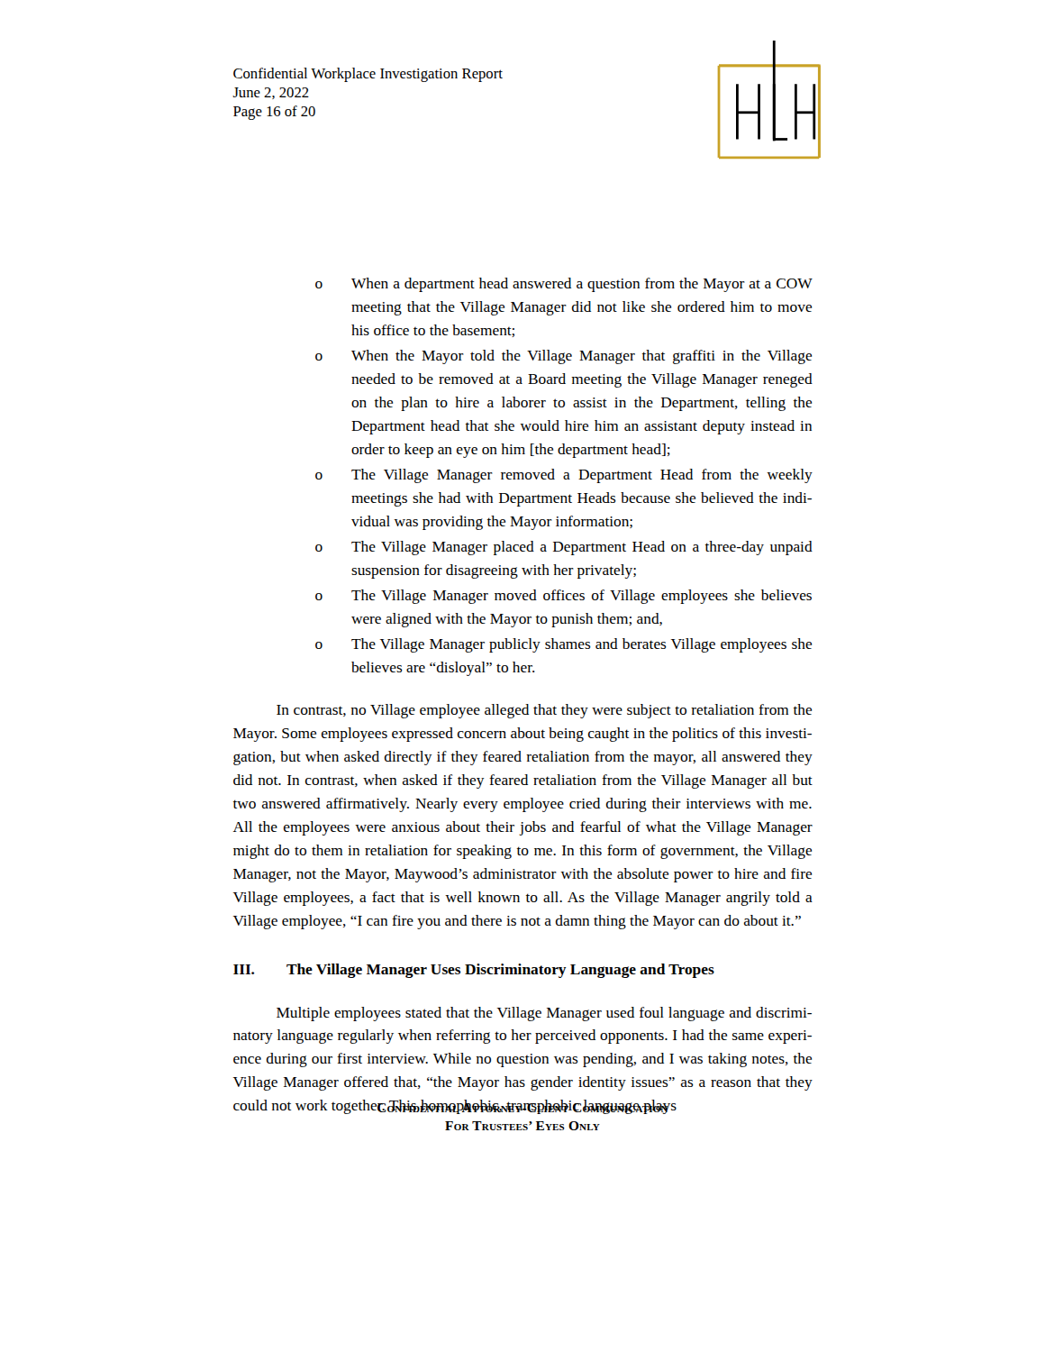Confidential Workplace Investigation Report
June 2, 2022
Page 16 of 20
When a department head answered a question from the Mayor at a COW meeting that the Village Manager did not like she ordered him to move his office to the basement;
When the Mayor told the Village Manager that graffiti in the Village needed to be removed at a Board meeting the Village Manager reneged on the plan to hire a laborer to assist in the Department, telling the Department head that she would hire him an assistant deputy instead in order to keep an eye on him [the department head];
The Village Manager removed a Department Head from the weekly meetings she had with Department Heads because she believed the individual was providing the Mayor information;
The Village Manager placed a Department Head on a three-day unpaid suspension for disagreeing with her privately;
The Village Manager moved offices of Village employees she believes were aligned with the Mayor to punish them; and,
The Village Manager publicly shames and berates Village employees she believes are “disloyal” to her.
In contrast, no Village employee alleged that they were subject to retaliation from the Mayor. Some employees expressed concern about being caught in the politics of this investigation, but when asked directly if they feared retaliation from the mayor, all answered they did not. In contrast, when asked if they feared retaliation from the Village Manager all but two answered affirmatively. Nearly every employee cried during their interviews with me. All the employees were anxious about their jobs and fearful of what the Village Manager might do to them in retaliation for speaking to me. In this form of government, the Village Manager, not the Mayor, Maywood’s administrator with the absolute power to hire and fire Village employees, a fact that is well known to all. As the Village Manager angrily told a Village employee, “I can fire you and there is not a damn thing the Mayor can do about it.”
III. The Village Manager Uses Discriminatory Language and Tropes
Multiple employees stated that the Village Manager used foul language and discriminatory language regularly when referring to her perceived opponents. I had the same experience during our first interview. While no question was pending, and I was taking notes, the Village Manager offered that, “the Mayor has gender identity issues” as a reason that they could not work together. This homophobic, transphobic language plays
Confidential Attorney-Client Communication
For Trustees’ Eyes Only